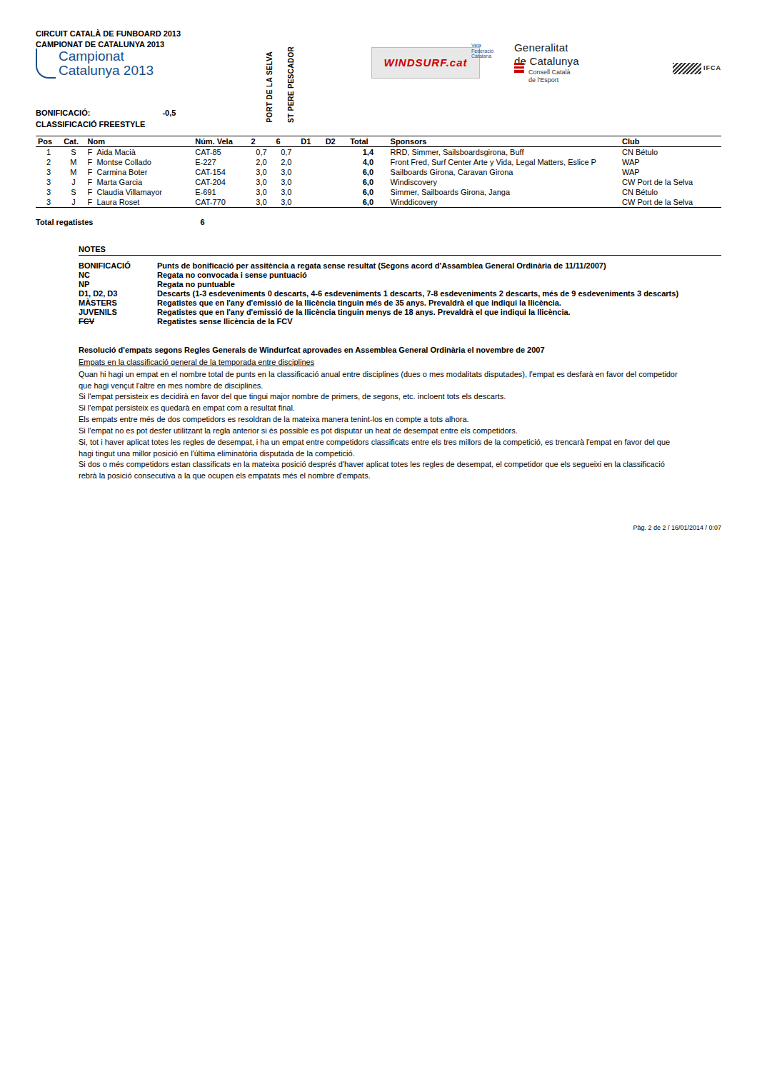CIRCUIT CATALÀ DE FUNBOARD 2013
CAMPIONAT DE CATALUNYA 2013
Campionat
Catalunya 2013
BONIFICACIÓ:-0,5
CLASSIFICACIÓ FREESTYLE
PORT DE LA SELVA
ST PERE PESCADOR
WINDSURF.cat
Vela
Federació
Catalana
Generalitat
de Catalunya
Consell Català
de l'Esport
IFCA
| Pos | Cat. | Nom | Núm. Vela | 2 | 6 | D1 | D2 | Total | Sponsors | Club |
| --- | --- | --- | --- | --- | --- | --- | --- | --- | --- | --- |
| 1 | S | F Aida Macià | CAT-85 | 0,7 | 0,7 | | | 1,4 | RRD, Simmer, Sailsboardsgirona, Buff | CN Bétulo |
| 2 | M | F Montse Collado | E-227 | 2,0 | 2,0 | | | 4,0 | Front Fred, Surf Center Arte y Vida, Legal Matters, Eslice P | WAP |
| 3 | M | F Carmina Boter | CAT-154 | 3,0 | 3,0 | | | 6,0 | Sailboards Girona, Caravan Girona | WAP |
| 3 | J | F Marta Garcia | CAT-204 | 3,0 | 3,0 | | | 6,0 | Windiscovery | CW Port de la Selva |
| 3 | S | F Claudia Villamayor | E-691 | 3,0 | 3,0 | | | 6,0 | Simmer, Sailboards Girona, Janga | CN Bétulo |
| 3 | J | F Laura Roset | CAT-770 | 3,0 | 3,0 | | | 6,0 | Winddicovery | CW Port de la Selva |
Total regatistes6
NOTES
| BONIFICACIÓ | Punts de bonificació per assitència a regata sense resultat (Segons acord d'Assamblea General Ordinària de 11/11/2007) |
| NC | Regata no convocada i sense puntuació |
| NP | Regata no puntuable |
| D1, D2, D3 | Descarts (1-3 esdeveniments 0 descarts, 4-6 esdeveniments 1 descarts, 7-8 esdeveniments 2 descarts, més de 9 esdeveniments 3 descarts) |
| MÀSTERS | Regatistes que en l'any d'emissió de la llicència tinguin més de 35 anys. Prevaldrà el que indiqui la llicència. |
| JUVENILS | Regatistes que en l'any d'emissió de la llicència tinguin menys de 18 anys. Prevaldrà el que indiqui la llicència. |
| FCV | Regatistes sense llicència de la FCV |
Resolució d'empats segons Regles Generals de Windurfcat aprovades en Assemblea General Ordinària el novembre de 2007
Empats en la classificació general de la temporada entre disciplines
Quan hi hagi un empat en el nombre total de punts en la classificació anual entre disciplines (dues o mes modalitats disputades), l'empat es desfarà en favor del competidor
que hagi vençut l'altre en mes nombre de disciplines.
Si l'empat persisteix es decidirà en favor del que tingui major nombre de primers, de segons, etc. incloent tots els descarts.
Si l'empat persisteix es quedarà en empat com a resultat final.
Els empats entre més de dos competidors es resoldran de la mateixa manera tenint-los en compte a tots alhora.
Si l'empat no es pot desfer utilitzant la regla anterior si és possible es pot disputar un heat de desempat entre els competidors.
Si, tot i haver aplicat totes les regles de desempat, i ha un empat entre competidors classificats entre els tres millors de la competició, es trencarà l'empat en favor del que
hagi tingut una millor posició en l'última eliminatòria disputada de la competició.
Si dos o més competidors estan classificats en la mateixa posició després d'haver aplicat totes les regles de desempat, el competidor que els segueixi en la classificació
rebrà la posició consecutiva a la que ocupen els empatats més el nombre d'empats.
Pàg. 2 de 2 / 16/01/2014 / 0:07